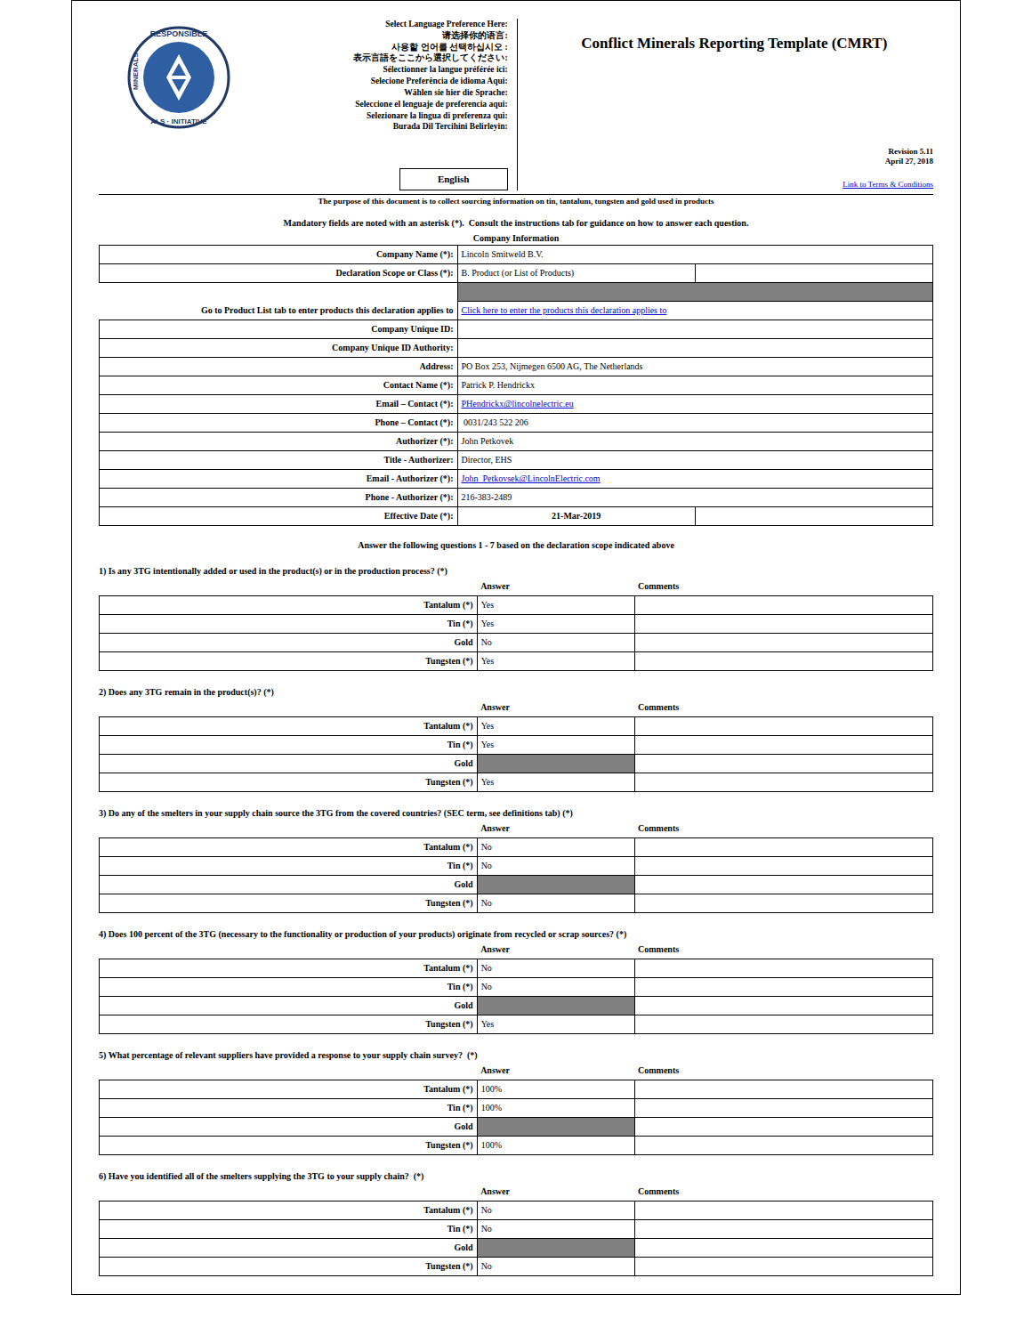RESPONSIBLE MINERALS ALS · INITIATIVE
Select Language Preference Here:
请选择你的语言:
사용할 언어를 선택하십시오 :
表示言語をここから選択してください:
Sélectionner la langue préférée ici:
Selecione Preferência de idioma Aqui:
Wählen sie hier die Sprache:
Seleccione el lenguaje de preferencia aqui:
Selezionare la lingua di preferenza qui:
Burada Dil Tercihini Belirleyin:
English
Conflict Minerals Reporting Template (CMRT)
Revision 5.11
April 27, 2018
Link to Terms & Conditions
The purpose of this document is to collect sourcing information on tin, tantalum, tungsten and gold used in products
Mandatory fields are noted with an asterisk (*). Consult the instructions tab for guidance on how to answer each question.
Company Information
| Company Name (*): | Lincoln Smitweld B.V. |
| Declaration Scope or Class (*): | B. Product (or List of Products) | |
| Go to Product List tab to enter products this declaration applies to | Click here to enter the products this declaration applies to |
| Company Unique ID: | |
| Company Unique ID Authority: | |
| Address: | PO Box 253, Nijmegen 6500 AG, The Netherlands |
| Contact Name (*): | Patrick P. Hendrickx |
| Email – Contact (*): | PHendrickx@lincolnelectric.eu |
| Phone – Contact (*): | 0031/243 522 206 |
| Authorizer (*): | John Petkovek |
| Title - Authorizer: | Director, EHS |
| Email - Authorizer (*): | John_Petkovsek@LincolnElectric.com |
| Phone - Authorizer (*): | 216-383-2489 |
| Effective Date (*): | 21-Mar-2019 | |
Answer the following questions 1 - 7 based on the declaration scope indicated above
1) Is any 3TG intentionally added or used in the product(s) or in the production process? (*)
| | Answer | Comments |
| Tantalum (*) | Yes | |
| Tin (*) | Yes | |
| Gold | No | |
| Tungsten (*) | Yes | |
2) Does any 3TG remain in the product(s)? (*)
| | Answer | Comments |
| Tantalum (*) | Yes | |
| Tin (*) | Yes | |
| Gold | | |
| Tungsten (*) | Yes | |
3) Do any of the smelters in your supply chain source the 3TG from the covered countries? (SEC term, see definitions tab) (*)
| | Answer | Comments |
| Tantalum (*) | No | |
| Tin (*) | No | |
| Gold | | |
| Tungsten (*) | No | |
4) Does 100 percent of the 3TG (necessary to the functionality or production of your products) originate from recycled or scrap sources? (*)
| | Answer | Comments |
| Tantalum (*) | No | |
| Tin (*) | No | |
| Gold | | |
| Tungsten (*) | Yes | |
5) What percentage of relevant suppliers have provided a response to your supply chain survey? (*)
| | Answer | Comments |
| Tantalum (*) | 100% | |
| Tin (*) | 100% | |
| Gold | | |
| Tungsten (*) | 100% | |
6) Have you identified all of the smelters supplying the 3TG to your supply chain? (*)
| | Answer | Comments |
| Tantalum (*) | No | |
| Tin (*) | No | |
| Gold | | |
| Tungsten (*) | No | |